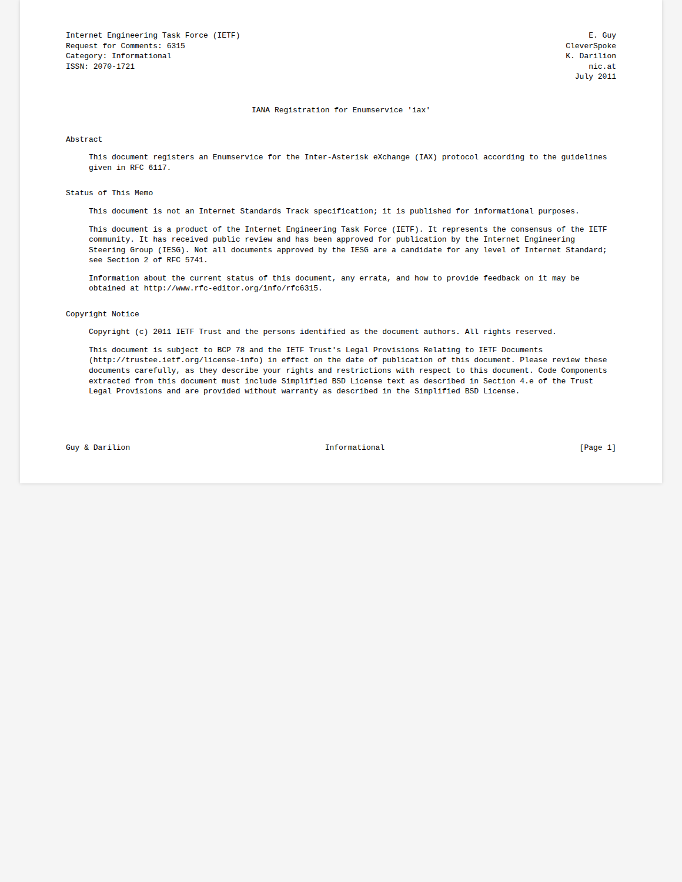Internet Engineering Task Force (IETF) E. Guy
Request for Comments: 6315 CleverSpoke
Category: Informational K. Darilion
ISSN: 2070-1721 nic.at
July 2011
IANA Registration for Enumservice 'iax'
Abstract
This document registers an Enumservice for the Inter-Asterisk eXchange (IAX) protocol according to the guidelines given in RFC 6117.
Status of This Memo
This document is not an Internet Standards Track specification; it is published for informational purposes.
This document is a product of the Internet Engineering Task Force (IETF). It represents the consensus of the IETF community. It has received public review and has been approved for publication by the Internet Engineering Steering Group (IESG). Not all documents approved by the IESG are a candidate for any level of Internet Standard; see Section 2 of RFC 5741.
Information about the current status of this document, any errata, and how to provide feedback on it may be obtained at http://www.rfc-editor.org/info/rfc6315.
Copyright Notice
Copyright (c) 2011 IETF Trust and the persons identified as the document authors. All rights reserved.
This document is subject to BCP 78 and the IETF Trust's Legal Provisions Relating to IETF Documents (http://trustee.ietf.org/license-info) in effect on the date of publication of this document. Please review these documents carefully, as they describe your rights and restrictions with respect to this document. Code Components extracted from this document must include Simplified BSD License text as described in Section 4.e of the Trust Legal Provisions and are provided without warranty as described in the Simplified BSD License.
Guy & Darilion Informational[Page 1]